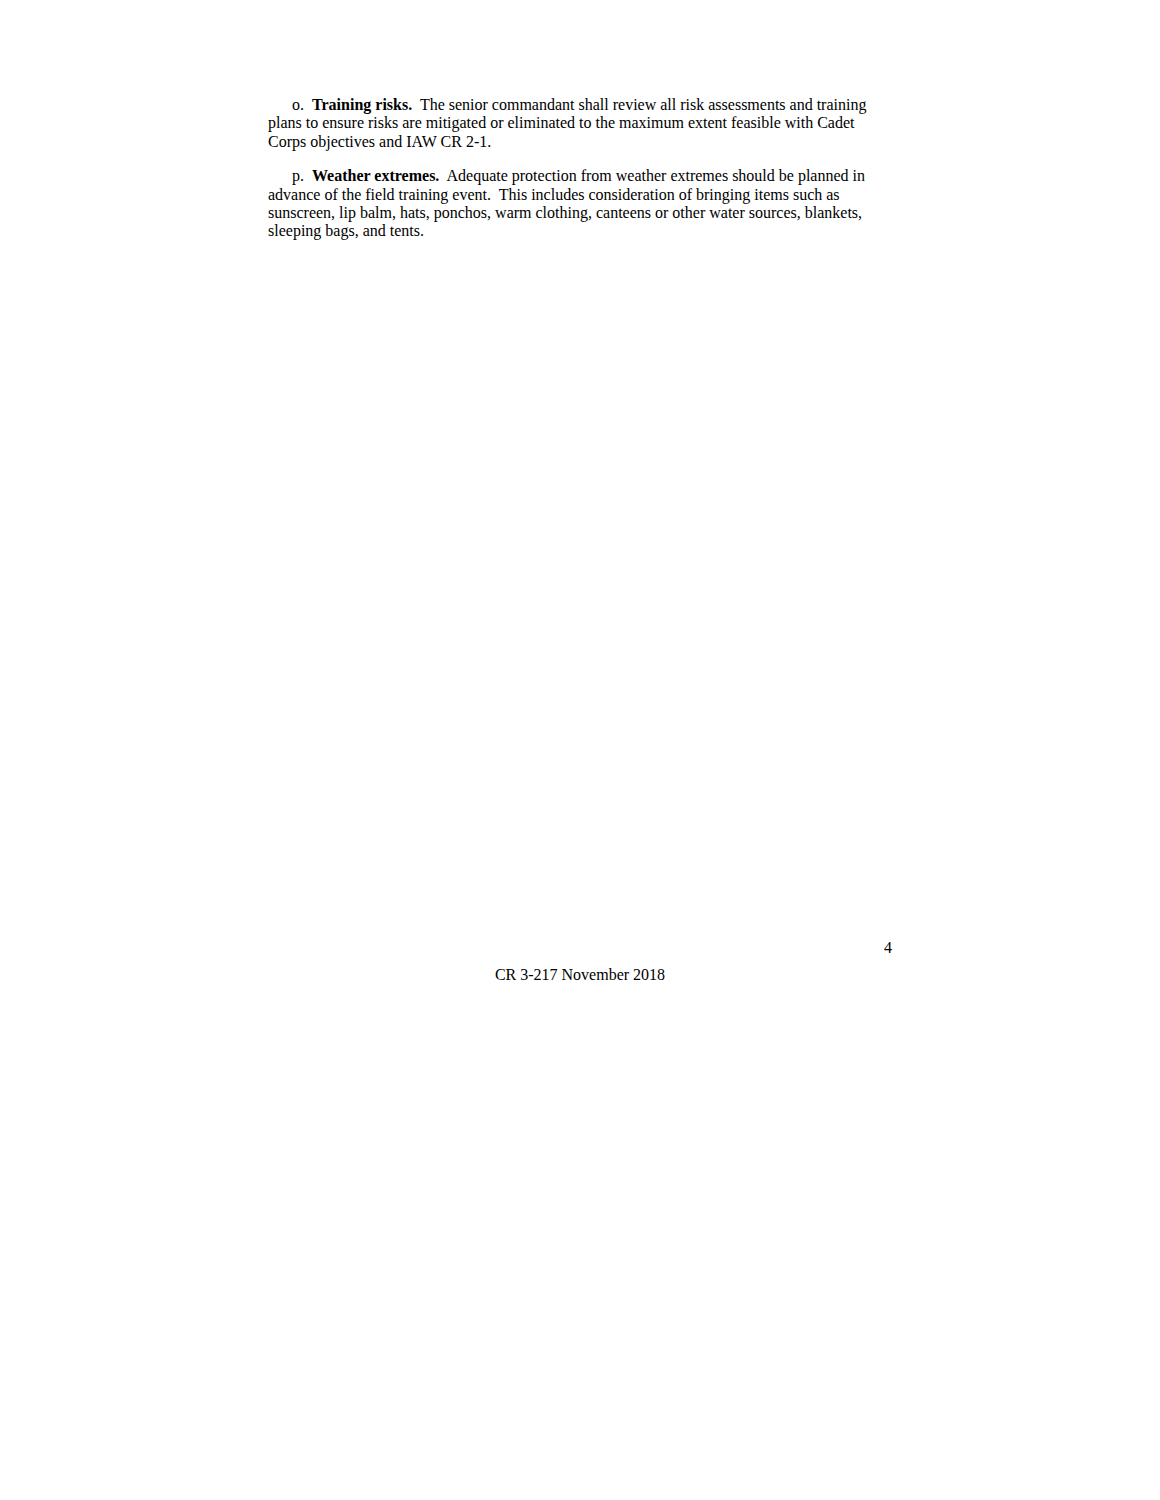o. Training risks. The senior commandant shall review all risk assessments and training plans to ensure risks are mitigated or eliminated to the maximum extent feasible with Cadet Corps objectives and IAW CR 2-1.
p. Weather extremes. Adequate protection from weather extremes should be planned in advance of the field training event. This includes consideration of bringing items such as sunscreen, lip balm, hats, ponchos, warm clothing, canteens or other water sources, blankets, sleeping bags, and tents.
4
CR 3-217 November 2018